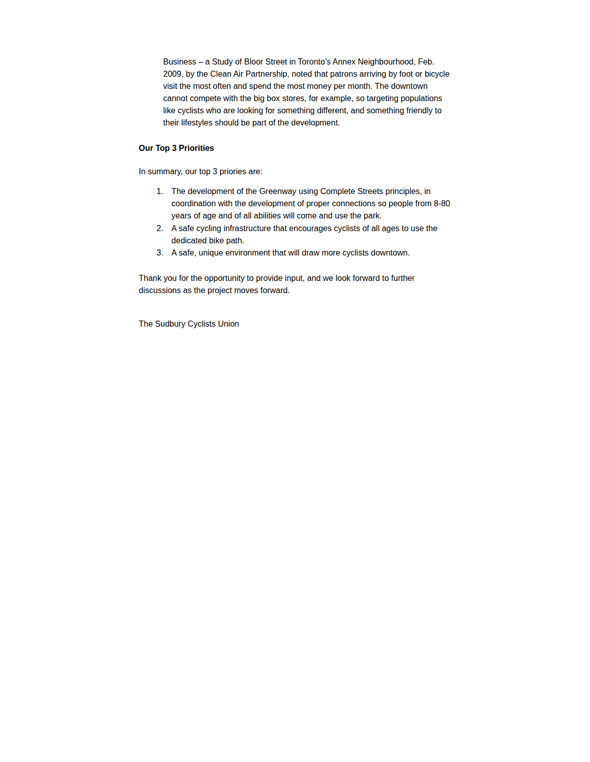Business – a Study of Bloor Street in Toronto’s Annex Neighbourhood, Feb. 2009, by the Clean Air Partnership, noted that patrons arriving by foot or bicycle visit the most often and spend the most money per month. The downtown cannot compete with the big box stores, for example, so targeting populations like cyclists who are looking for something different, and something friendly to their lifestyles should be part of the development.
Our Top 3 Priorities
In summary, our top 3 priories are:
The development of the Greenway using Complete Streets principles, in coordination with the development of proper connections so people from 8-80 years of age and of all abilities will come and use the park.
A safe cycling infrastructure that encourages cyclists of all ages to use the dedicated bike path.
A safe, unique environment that will draw more cyclists downtown.
Thank you for the opportunity to provide input, and we look forward to further discussions as the project moves forward.
The Sudbury Cyclists Union